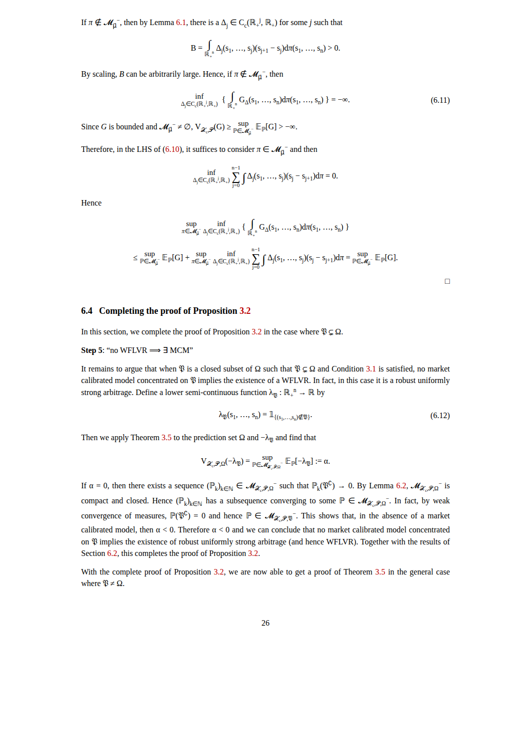If π ∉ 𝓜μ⃗−, then by Lemma 6.1, there is a Δj ∈ Cc(ℝ+j, ℝ+) for some j such that
B = ∫ℝ+n Δj(s1, …, sj)(sj+1 − sj)dπ(s1, …, sn) > 0.
By scaling, B can be arbitrarily large. Hence, if π ∉ 𝓜μ⃗−, then
inf Δj∈Cc(ℝ+j,ℝ+) { ∫ℝ+n GΔ(s1, …, sn)dπ(s1, …, sn) } = −∞.
(6.11)
Since G is bounded and 𝓜μ⃗− ≠ ∅, V𝒳c,𝒫(G) ≥ sup ℙ∈𝓜μ⃗− 𝔼ℙ[G] > −∞.
Therefore, in the LHS of (6.10), it suffices to consider π ∈ 𝓜μ⃗− and then
inf Δj∈Cc(ℝ+j,ℝ+) n−1∑j=0 ∫ Δj(s1, …, sj)(sj − sj+1)dπ = 0.
Hence
sup π∈𝓜μ⃗− inf Δj∈Cc(ℝ+j,ℝ+) { ∫ℝ+n GΔ(s1, …, sn)dπ(s1, …, sn) }
≤ sup ℙ∈𝓜μ⃗− 𝔼ℙ[G] + sup π∈𝓜μ⃗− inf Δj∈Cc(ℝ+j,ℝ+) n−1∑j=0 ∫ Δj(s1, …, sj)(sj − sj+1)dπ = sup ℙ∈𝓜μ⃗− 𝔼ℙ[G].
□
6.4 Completing the proof of Proposition 3.2
In this section, we complete the proof of Proposition 3.2 in the case where 𝔓 ⊊ Ω.
Step 5: “no WFLVR ⟹ ∃ MCM”
It remains to argue that when 𝔓 is a closed subset of Ω such that 𝔓 ⊊ Ω and Condition 3.1 is satisfied, no market calibrated model concentrated on 𝔓 implies the existence of a WFLVR. In fact, in this case it is a robust uniformly strong arbitrage. Define a lower semi-continuous function λ𝔓 : ℝ+n → ℝ by
λ𝔓(s1, …, sn) = 𝟙{(s1,…,sn)∉𝔓}.
(6.12)
Then we apply Theorem 3.5 to the prediction set Ω and −λ𝔓 and find that
V𝒳c,𝒫,Ω(−λ𝔓) = sup ℙ∈𝓜𝒳c,𝒫,Ω− 𝔼ℙ[−λ𝔓] := α.
If α = 0, then there exists a sequence (ℙk)k∈ℕ ∈ 𝓜𝒳c,𝒫,Ω− such that ℙk(𝔓∁) → 0. By Lemma 6.2, 𝓜𝒳c,𝒫,Ω− is compact and closed. Hence (ℙk)k∈ℕ has a subsequence converging to some ℙ ∈ 𝓜𝒳c,𝒫,Ω−. In fact, by weak convergence of measures, ℙ(𝔓∁) = 0 and hence ℙ ∈ 𝓜𝒳c,𝒫,𝔓−. This shows that, in the absence of a market calibrated model, then α < 0. Therefore α < 0 and we can conclude that no market calibrated model concentrated on 𝔓 implies the existence of robust uniformly strong arbitrage (and hence WFLVR). Together with the results of Section 6.2, this completes the proof of Proposition 3.2.
With the complete proof of Proposition 3.2, we are now able to get a proof of Theorem 3.5 in the general case where 𝔓 ≠ Ω.
26